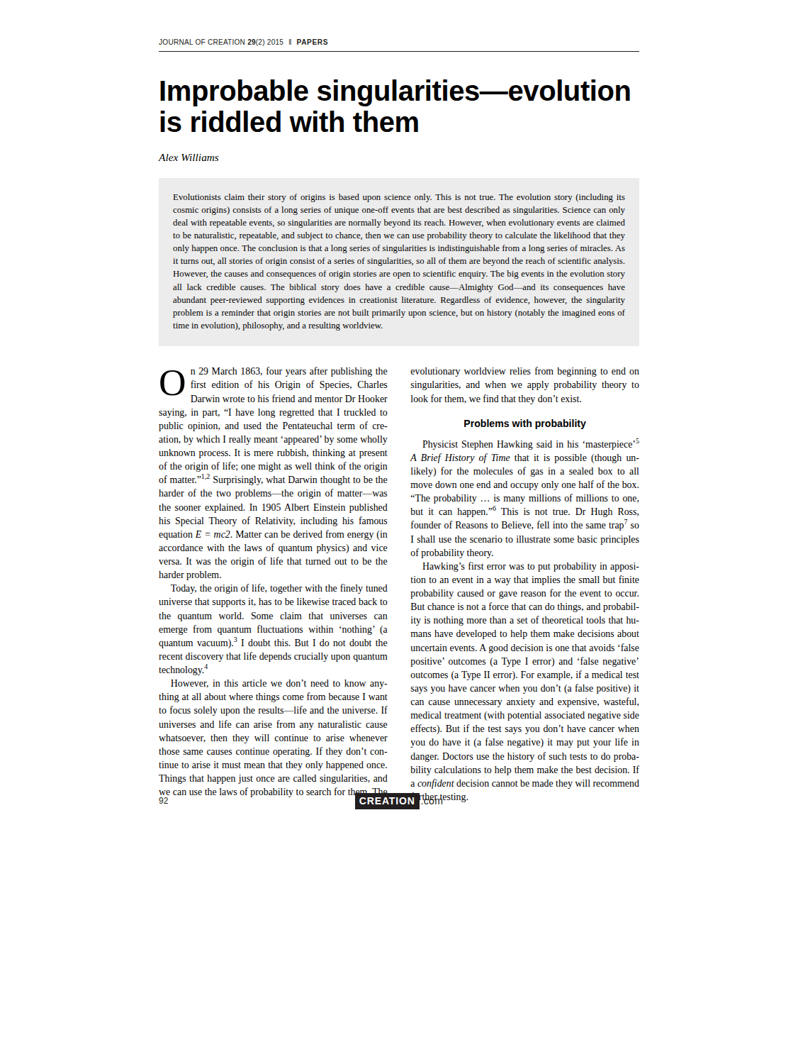JOURNAL OF CREATION 29(2) 2015 ‖ PAPERS
Improbable singularities—evolution is riddled with them
Alex Williams
Evolutionists claim their story of origins is based upon science only. This is not true. The evolution story (including its cosmic origins) consists of a long series of unique one-off events that are best described as singularities. Science can only deal with repeatable events, so singularities are normally beyond its reach. However, when evolutionary events are claimed to be naturalistic, repeatable, and subject to chance, then we can use probability theory to calculate the likelihood that they only happen once. The conclusion is that a long series of singularities is indistinguishable from a long series of miracles. As it turns out, all stories of origin consist of a series of singularities, so all of them are beyond the reach of scientific analysis. However, the causes and consequences of origin stories are open to scientific enquiry. The big events in the evolution story all lack credible causes. The biblical story does have a credible cause—Almighty God—and its consequences have abundant peer-reviewed supporting evidences in creationist literature. Regardless of evidence, however, the singularity problem is a reminder that origin stories are not built primarily upon science, but on history (notably the imagined eons of time in evolution), philosophy, and a resulting worldview.
On 29 March 1863, four years after publishing the first edition of his Origin of Species, Charles Darwin wrote to his friend and mentor Dr Hooker saying, in part, “I have long regretted that I truckled to public opinion, and used the Pentateuchal term of creation, by which I really meant ‘appeared’ by some wholly unknown process. It is mere rubbish, thinking at present of the origin of life; one might as well think of the origin of matter.”1,2 Surprisingly, what Darwin thought to be the harder of the two problems—the origin of matter—was the sooner explained. In 1905 Albert Einstein published his Special Theory of Relativity, including his famous equation E = mc2. Matter can be derived from energy (in accordance with the laws of quantum physics) and vice versa. It was the origin of life that turned out to be the harder problem.
Today, the origin of life, together with the finely tuned universe that supports it, has to be likewise traced back to the quantum world. Some claim that universes can emerge from quantum fluctuations within ‘nothing’ (a quantum vacuum).3 I doubt this. But I do not doubt the recent discovery that life depends crucially upon quantum technology.4
However, in this article we don’t need to know anything at all about where things come from because I want to focus solely upon the results—life and the universe. If universes and life can arise from any naturalistic cause whatsoever, then they will continue to arise whenever those same causes continue operating. If they don’t continue to arise it must mean that they only happened once. Things that happen just once are called singularities, and we can use the laws of probability to search for them. The evolutionary worldview relies from beginning to end on singularities, and when we apply probability theory to look for them, we find that they don’t exist.
Problems with probability
Physicist Stephen Hawking said in his ‘masterpiece’5 A Brief History of Time that it is possible (though unlikely) for the molecules of gas in a sealed box to all move down one end and occupy only one half of the box. “The probability … is many millions of millions to one, but it can happen.”6 This is not true. Dr Hugh Ross, founder of Reasons to Believe, fell into the same trap7 so I shall use the scenario to illustrate some basic principles of probability theory.
Hawking’s first error was to put probability in apposition to an event in a way that implies the small but finite probability caused or gave reason for the event to occur. But chance is not a force that can do things, and probability is nothing more than a set of theoretical tools that humans have developed to help them make decisions about uncertain events. A good decision is one that avoids ‘false positive’ outcomes (a Type I error) and ‘false negative’ outcomes (a Type II error). For example, if a medical test says you have cancer when you don’t (a false positive) it can cause unnecessary anxiety and expensive, wasteful, medical treatment (with potential associated negative side effects). But if the test says you don’t have cancer when you do have it (a false negative) it may put your life in danger. Doctors use the history of such tests to do probability calculations to help them make the best decision. If a confident decision cannot be made they will recommend further testing.
92
CREATION.com